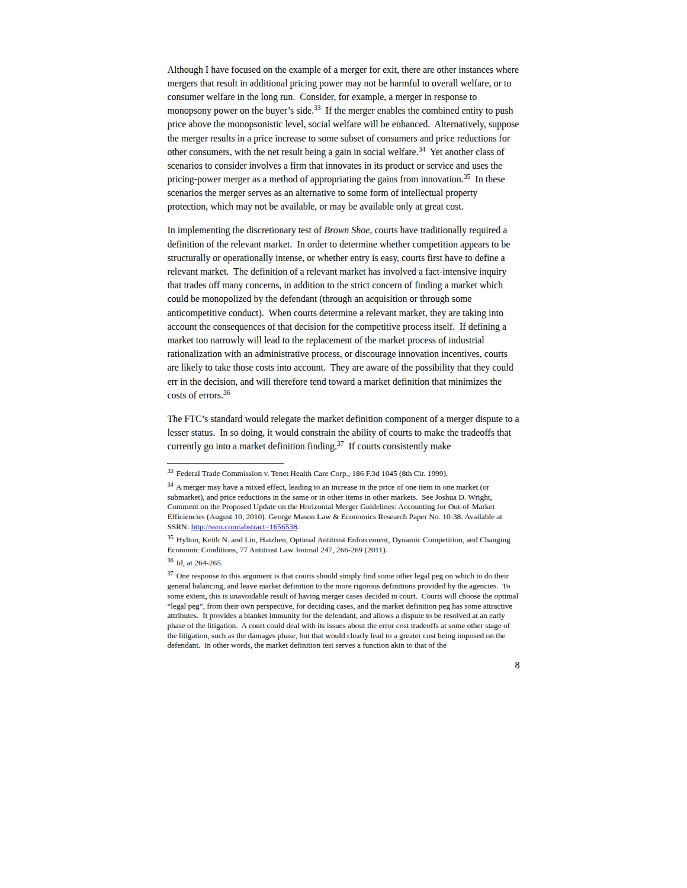Although I have focused on the example of a merger for exit, there are other instances where mergers that result in additional pricing power may not be harmful to overall welfare, or to consumer welfare in the long run. Consider, for example, a merger in response to monopsony power on the buyer’s side.33 If the merger enables the combined entity to push price above the monopsonistic level, social welfare will be enhanced. Alternatively, suppose the merger results in a price increase to some subset of consumers and price reductions for other consumers, with the net result being a gain in social welfare.34 Yet another class of scenarios to consider involves a firm that innovates in its product or service and uses the pricing-power merger as a method of appropriating the gains from innovation.35 In these scenarios the merger serves as an alternative to some form of intellectual property protection, which may not be available, or may be available only at great cost.
In implementing the discretionary test of Brown Shoe, courts have traditionally required a definition of the relevant market. In order to determine whether competition appears to be structurally or operationally intense, or whether entry is easy, courts first have to define a relevant market. The definition of a relevant market has involved a fact-intensive inquiry that trades off many concerns, in addition to the strict concern of finding a market which could be monopolized by the defendant (through an acquisition or through some anticompetitive conduct). When courts determine a relevant market, they are taking into account the consequences of that decision for the competitive process itself. If defining a market too narrowly will lead to the replacement of the market process of industrial rationalization with an administrative process, or discourage innovation incentives, courts are likely to take those costs into account. They are aware of the possibility that they could err in the decision, and will therefore tend toward a market definition that minimizes the costs of errors.36
The FTC’s standard would relegate the market definition component of a merger dispute to a lesser status. In so doing, it would constrain the ability of courts to make the tradeoffs that currently go into a market definition finding.37 If courts consistently make
33 Federal Trade Commission v. Tenet Health Care Corp., 186 F.3d 1045 (8th Cir. 1999).
34 A merger may have a mixed effect, leading to an increase in the price of one item in one market (or submarket), and price reductions in the same or in other items in other markets. See Joshua D. Wright, Comment on the Proposed Update on the Horizontal Merger Guidelines: Accounting for Out-of-Market Efficiencies (August 10, 2010). George Mason Law & Economics Research Paper No. 10-38. Available at SSRN: http://ssrn.com/abstract=1656538.
35 Hylton, Keith N. and Lin, Haizhen, Optimal Antitrust Enforcement, Dynamic Competition, and Changing Economic Conditions, 77 Antitrust Law Journal 247, 266-269 (2011).
36 Id, at 264-265.
37 One response to this argument is that courts should simply find some other legal peg on which to do their general balancing, and leave market definition to the more rigorous definitions provided by the agencies. To some extent, this is unavoidable result of having merger cases decided in court. Courts will choose the optimal “legal peg”, from their own perspective, for deciding cases, and the market definition peg has some attractive attributes. It provides a blanket immunity for the defendant, and allows a dispute to be resolved at an early phase of the litigation. A court could deal with its issues about the error cost tradeoffs at some other stage of the litigation, such as the damages phase, but that would clearly lead to a greater cost being imposed on the defendant. In other words, the market definition test serves a function akin to that of the
8